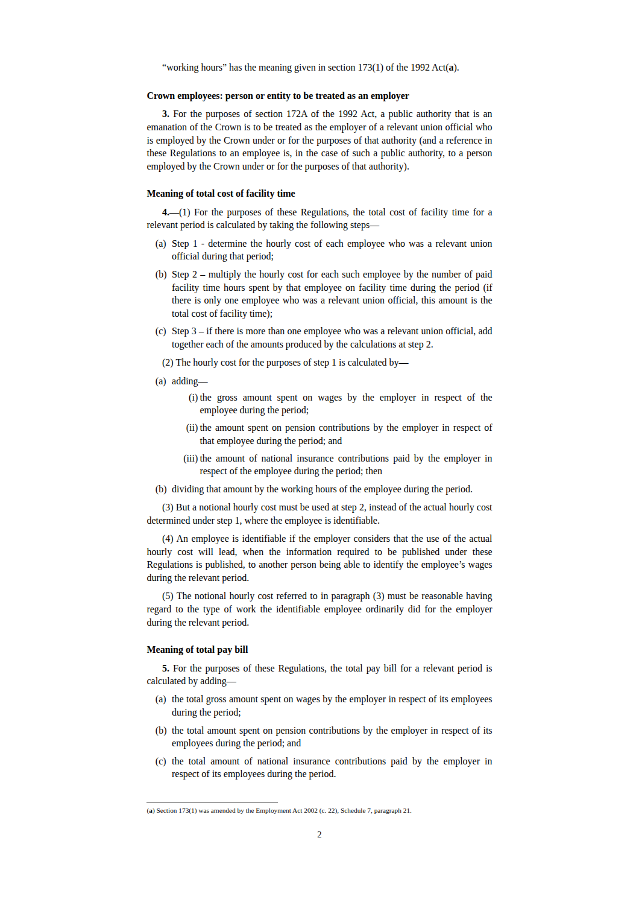“working hours” has the meaning given in section 173(1) of the 1992 Act(a).
Crown employees: person or entity to be treated as an employer
3. For the purposes of section 172A of the 1992 Act, a public authority that is an emanation of the Crown is to be treated as the employer of a relevant union official who is employed by the Crown under or for the purposes of that authority (and a reference in these Regulations to an employee is, in the case of such a public authority, to a person employed by the Crown under or for the purposes of that authority).
Meaning of total cost of facility time
4.—(1) For the purposes of these Regulations, the total cost of facility time for a relevant period is calculated by taking the following steps—
(a) Step 1 - determine the hourly cost of each employee who was a relevant union official during that period;
(b) Step 2 – multiply the hourly cost for each such employee by the number of paid facility time hours spent by that employee on facility time during the period (if there is only one employee who was a relevant union official, this amount is the total cost of facility time);
(c) Step 3 – if there is more than one employee who was a relevant union official, add together each of the amounts produced by the calculations at step 2.
(2) The hourly cost for the purposes of step 1 is calculated by—
(a) adding—
(i) the gross amount spent on wages by the employer in respect of the employee during the period;
(ii) the amount spent on pension contributions by the employer in respect of that employee during the period; and
(iii) the amount of national insurance contributions paid by the employer in respect of the employee during the period; then
(b) dividing that amount by the working hours of the employee during the period.
(3) But a notional hourly cost must be used at step 2, instead of the actual hourly cost determined under step 1, where the employee is identifiable.
(4) An employee is identifiable if the employer considers that the use of the actual hourly cost will lead, when the information required to be published under these Regulations is published, to another person being able to identify the employee’s wages during the relevant period.
(5) The notional hourly cost referred to in paragraph (3) must be reasonable having regard to the type of work the identifiable employee ordinarily did for the employer during the relevant period.
Meaning of total pay bill
5. For the purposes of these Regulations, the total pay bill for a relevant period is calculated by adding—
(a) the total gross amount spent on wages by the employer in respect of its employees during the period;
(b) the total amount spent on pension contributions by the employer in respect of its employees during the period; and
(c) the total amount of national insurance contributions paid by the employer in respect of its employees during the period.
(a) Section 173(1) was amended by the Employment Act 2002 (c. 22), Schedule 7, paragraph 21.
2